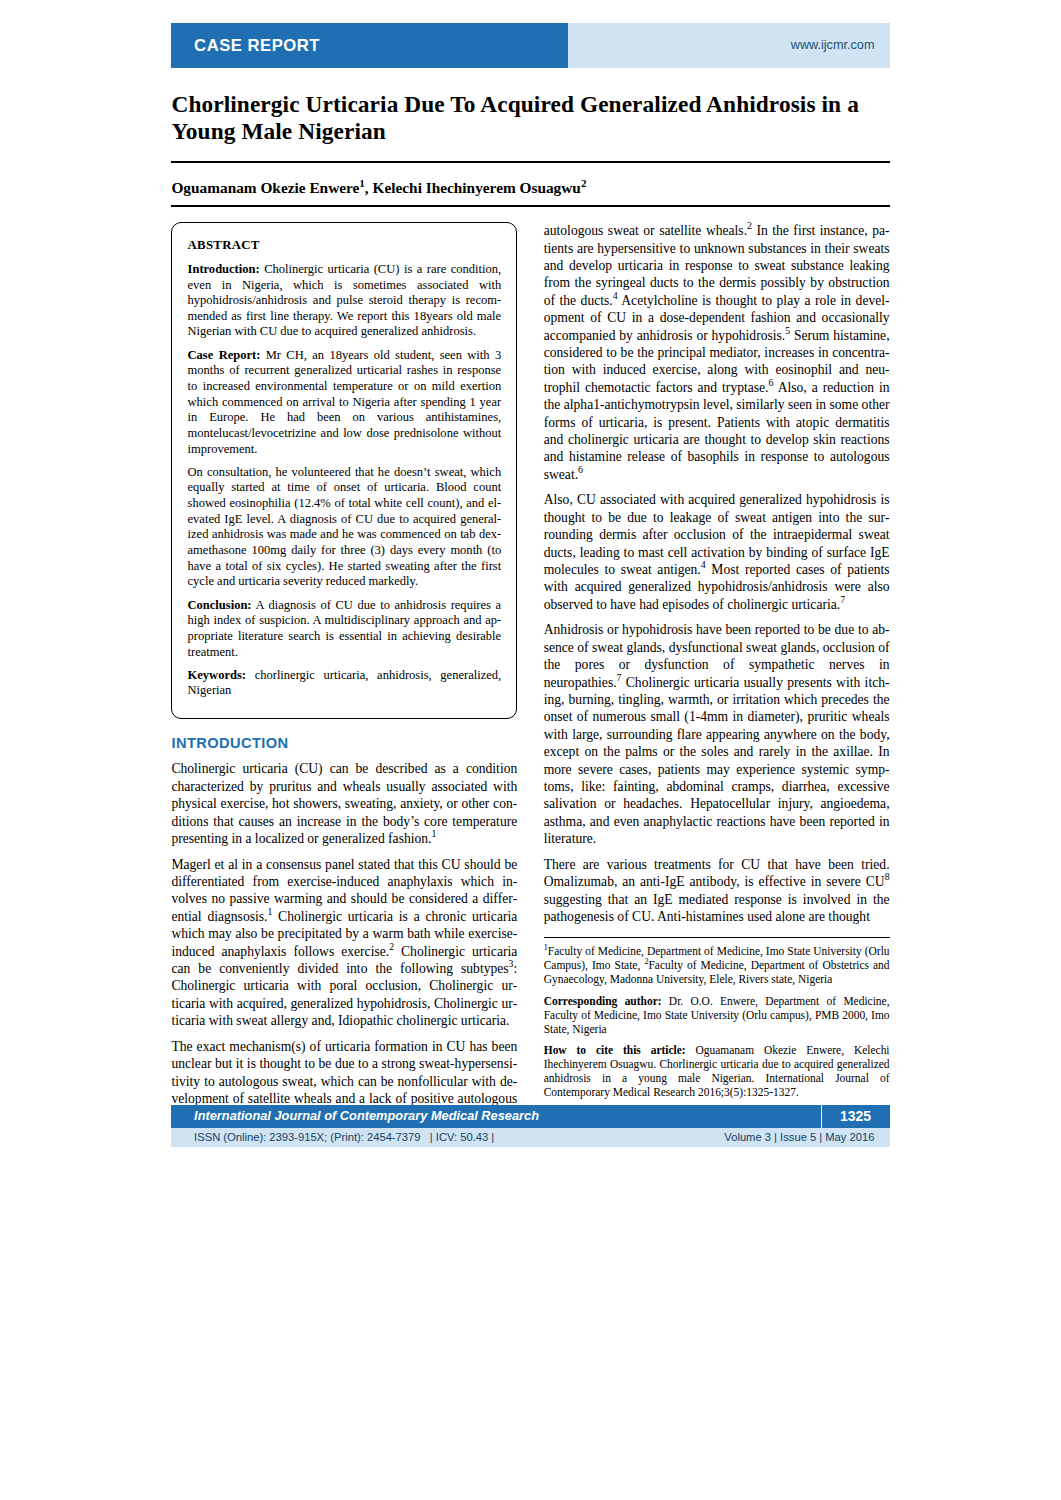CASE REPORT
www.ijcmr.com
Chorlinergic Urticaria Due To Acquired Generalized Anhidrosis in a Young Male Nigerian
Oguamanam Okezie Enwere1, Kelechi Ihechinyerem Osuagwu2
ABSTRACT
Introduction: Cholinergic urticaria (CU) is a rare condition, even in Nigeria, which is sometimes associated with hypohidrosis/anhidrosis and pulse steroid therapy is recommended as first line therapy. We report this 18years old male Nigerian with CU due to acquired generalized anhidrosis.
Case Report: Mr CH, an 18years old student, seen with 3 months of recurrent generalized urticarial rashes in response to increased environmental temperature or on mild exertion which commenced on arrival to Nigeria after spending 1 year in Europe. He had been on various antihistamines, montelucast/levocetrizine and low dose prednisolone without improvement.
On consultation, he volunteered that he doesn’t sweat, which equally started at time of onset of urticaria. Blood count showed eosinophilia (12.4% of total white cell count), and elevated IgE level. A diagnosis of CU due to acquired generalized anhidrosis was made and he was commenced on tab dexamethasone 100mg daily for three (3) days every month (to have a total of six cycles). He started sweating after the first cycle and urticaria severity reduced markedly.
Conclusion: A diagnosis of CU due to anhidrosis requires a high index of suspicion. A multidisciplinary approach and appropriate literature search is essential in achieving desirable treatment.
Keywords: chorlinergic urticaria, anhidrosis, generalized, Nigerian
INTRODUCTION
Cholinergic urticaria (CU) can be described as a condition characterized by pruritus and wheals usually associated with physical exercise, hot showers, sweating, anxiety, or other conditions that causes an increase in the body’s core temperature presenting in a localized or generalized fashion.1
Magerl et al in a consensus panel stated that this CU should be differentiated from exercise-induced anaphylaxis which involves no passive warming and should be considered a differential diagnsosis.1 Cholinergic urticaria is a chronic urticaria which may also be precipitated by a warm bath while exercise-induced anaphylaxis follows exercise.2 Cholinergic urticaria can be conveniently divided into the following subtypes3: Cholinergic urticaria with poral occlusion, Cholinergic urticaria with acquired, generalized hypohidrosis, Cholinergic urticaria with sweat allergy and, Idiopathic cholinergic urticaria.
The exact mechanism(s) of urticaria formation in CU has been unclear but it is thought to be due to a strong sweat-hypersensitivity to autologous sweat, which can be nonfollicular with development of satellite wheals and a lack of positive autologous serum skin tests (ASSTs) or, a follicular type wheal with positive ASST but no hypersensitivity to
autologous sweat or satellite wheals.2 In the first instance, patients are hypersensitive to unknown substances in their sweats and develop urticaria in response to sweat substance leaking from the syringeal ducts to the dermis possibly by obstruction of the ducts.4 Acetylcholine is thought to play a role in development of CU in a dose-dependent fashion and occasionally accompanied by anhidrosis or hypohidrosis.5 Serum histamine, considered to be the principal mediator, increases in concentration with induced exercise, along with eosinophil and neutrophil chemotactic factors and tryptase.6 Also, a reduction in the alpha1-antichymotrypsin level, similarly seen in some other forms of urticaria, is present. Patients with atopic dermatitis and cholinergic urticaria are thought to develop skin reactions and histamine release of basophils in response to autologous sweat.6
Also, CU associated with acquired generalized hypohidrosis is thought to be due to leakage of sweat antigen into the surrounding dermis after occlusion of the intraepidermal sweat ducts, leading to mast cell activation by binding of surface IgE molecules to sweat antigen.4 Most reported cases of patients with acquired generalized hypohidrosis/anhidrosis were also observed to have had episodes of cholinergic urticaria.7
Anhidrosis or hypohidrosis have been reported to be due to absence of sweat glands, dysfunctional sweat glands, occlusion of the pores or dysfunction of sympathetic nerves in neuropathies.7 Cholinergic urticaria usually presents with itching, burning, tingling, warmth, or irritation which precedes the onset of numerous small (1-4mm in diameter), pruritic wheals with large, surrounding flare appearing anywhere on the body, except on the palms or the soles and rarely in the axillae. In more severe cases, patients may experience systemic symptoms, like: fainting, abdominal cramps, diarrhea, excessive salivation or headaches. Hepatocellular injury, angioedema, asthma, and even anaphylactic reactions have been reported in literature.
There are various treatments for CU that have been tried. Omalizumab, an anti-IgE antibody, is effective in severe CU8 suggesting that an IgE mediated response is involved in the pathogenesis of CU. Anti-histamines used alone are thought
1Faculty of Medicine, Department of Medicine, Imo State University (Orlu Campus), Imo State, 2Faculty of Medicine, Department of Obstetrics and Gynaecology, Madonna University, Elele, Rivers state, Nigeria
Corresponding author: Dr. O.O. Enwere, Department of Medicine, Faculty of Medicine, Imo State University (Orlu campus), PMB 2000, Imo State, Nigeria
How to cite this article: Oguamanam Okezie Enwere, Kelechi Ihechinyerem Osuagwu. Chorlinergic urticaria due to acquired generalized anhidrosis in a young male Nigerian. International Journal of Contemporary Medical Research 2016;3(5):1325-1327.
International Journal of Contemporary Medical Research
1325
ISSN (Online): 2393-915X; (Print): 2454-7379 | ICV: 50.43 |
Volume 3 | Issue 5 | May 2016